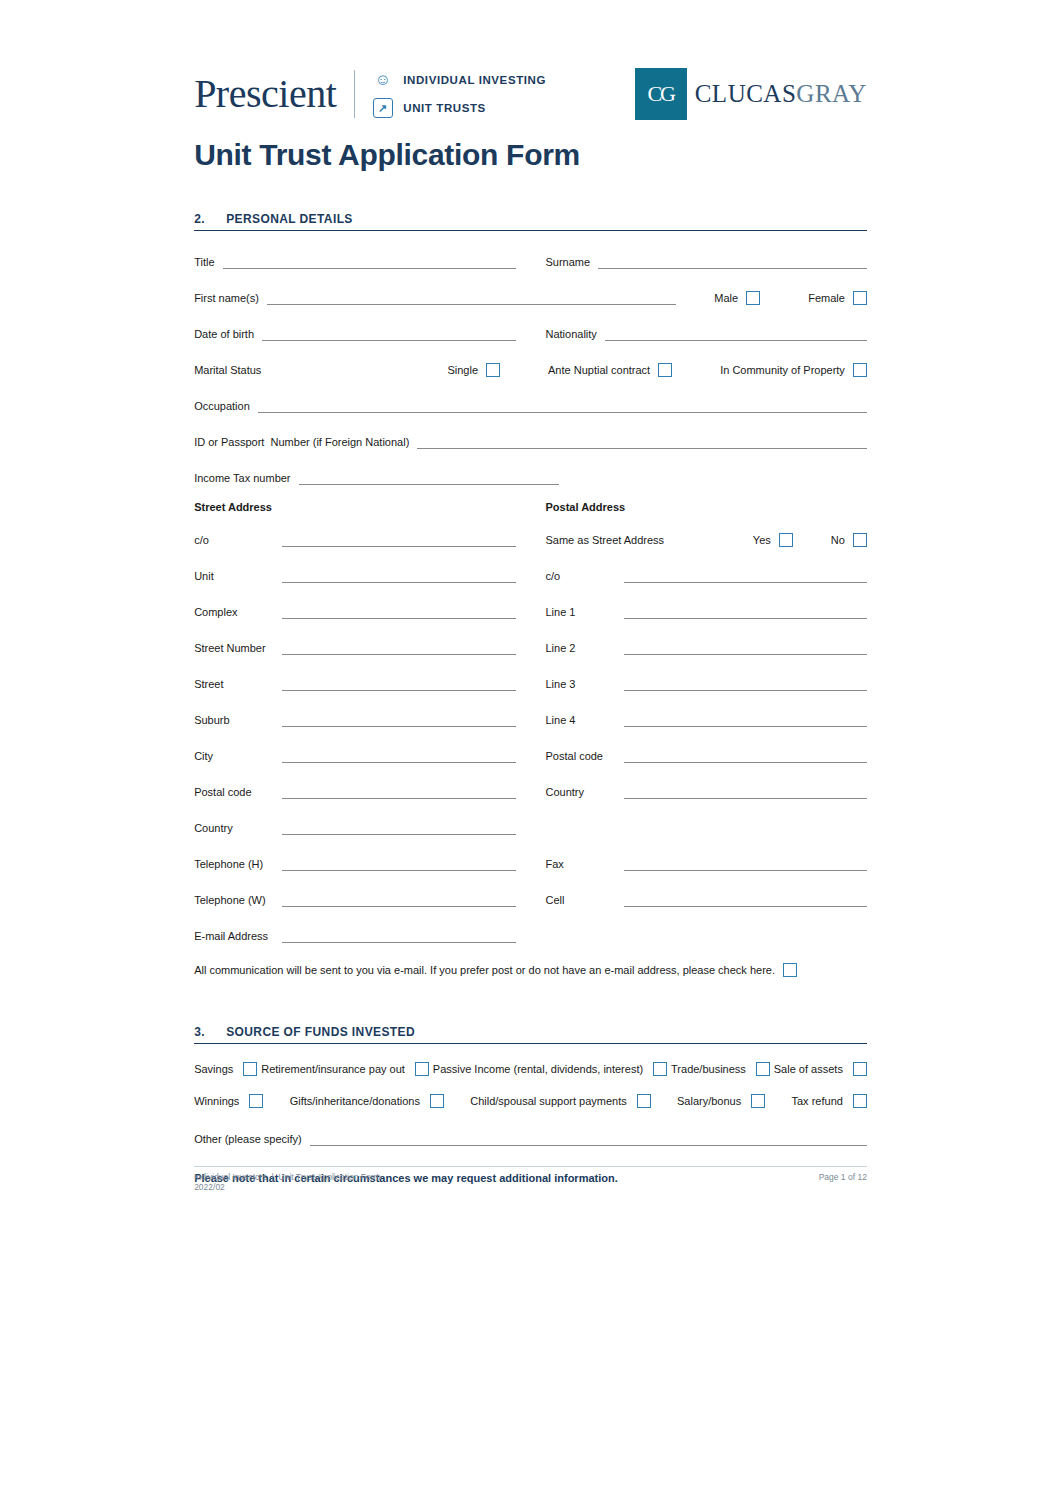Prescient
☺ INDIVIDUAL INVESTING
↗ UNIT TRUSTS
CG
CLUCASGRAY
Unit Trust Application Form
2. PERSONAL DETAILS
Title
Surname
First name(s) Male Female
Date of birth
Nationality
Marital Status Single Ante Nuptial contract In Community of Property
Occupation
ID or Passport Number (if Foreign National)
Income Tax number
Street Address
c/o
Unit
Complex
Street Number
Street
Suburb
City
Postal code
Country
Telephone (H)
Telephone (W)
E-mail Address
Postal Address
Same as Street Address Yes No
c/o
Line 1
Line 2
Line 3
Line 4
Postal code
Country
Fax
Cell
All communication will be sent to you via e-mail. If you prefer post or do not have an e-mail address, please check here.
3. SOURCE OF FUNDS INVESTED
Savings Retirement/insurance pay out Passive Income (rental, dividends, interest) Trade/business Sale of assets
Winnings Gifts/inheritance/donations Child/spousal support payments Salary/bonus Tax refund
Other (please specify)
Please note that in certain circumstances we may request additional information.
Individual Investors | Unit Trust Application Form 2022/02
Page 1 of 12